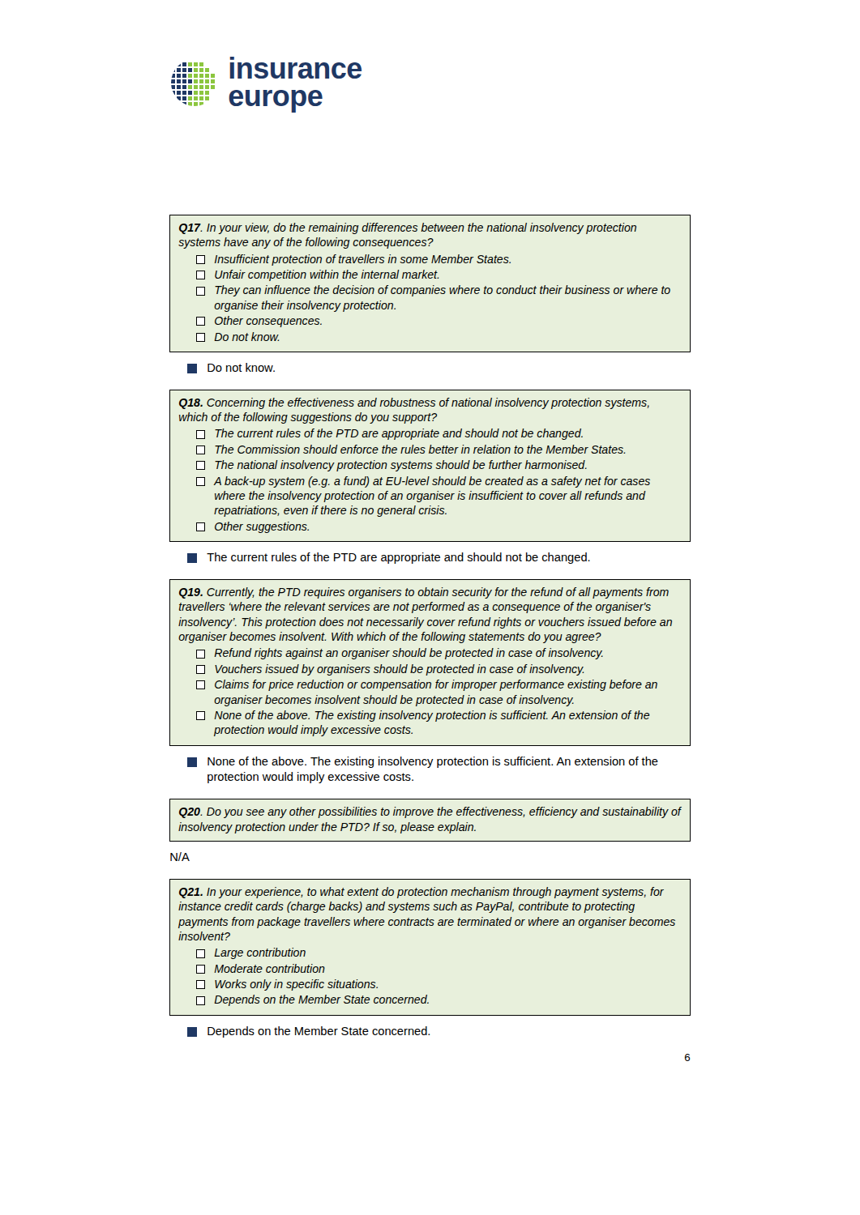insurance europe
Q17. In your view, do the remaining differences between the national insolvency protection systems have any of the following consequences?
Insufficient protection of travellers in some Member States.
Unfair competition within the internal market.
They can influence the decision of companies where to conduct their business or where to organise their insolvency protection.
Other consequences.
Do not know.
Do not know.
Q18. Concerning the effectiveness and robustness of national insolvency protection systems, which of the following suggestions do you support?
The current rules of the PTD are appropriate and should not be changed.
The Commission should enforce the rules better in relation to the Member States.
The national insolvency protection systems should be further harmonised.
A back-up system (e.g. a fund) at EU-level should be created as a safety net for cases where the insolvency protection of an organiser is insufficient to cover all refunds and repatriations, even if there is no general crisis.
Other suggestions.
The current rules of the PTD are appropriate and should not be changed.
Q19. Currently, the PTD requires organisers to obtain security for the refund of all payments from travellers ‘where the relevant services are not performed as a consequence of the organiser's insolvency’. This protection does not necessarily cover refund rights or vouchers issued before an organiser becomes insolvent. With which of the following statements do you agree?
Refund rights against an organiser should be protected in case of insolvency.
Vouchers issued by organisers should be protected in case of insolvency.
Claims for price reduction or compensation for improper performance existing before an organiser becomes insolvent should be protected in case of insolvency.
None of the above. The existing insolvency protection is sufficient. An extension of the protection would imply excessive costs.
None of the above. The existing insolvency protection is sufficient. An extension of the protection would imply excessive costs.
Q20. Do you see any other possibilities to improve the effectiveness, efficiency and sustainability of insolvency protection under the PTD? If so, please explain.
N/A
Q21. In your experience, to what extent do protection mechanism through payment systems, for instance credit cards (charge backs) and systems such as PayPal, contribute to protecting payments from package travellers where contracts are terminated or where an organiser becomes insolvent?
Large contribution
Moderate contribution
Works only in specific situations.
Depends on the Member State concerned.
Depends on the Member State concerned.
6